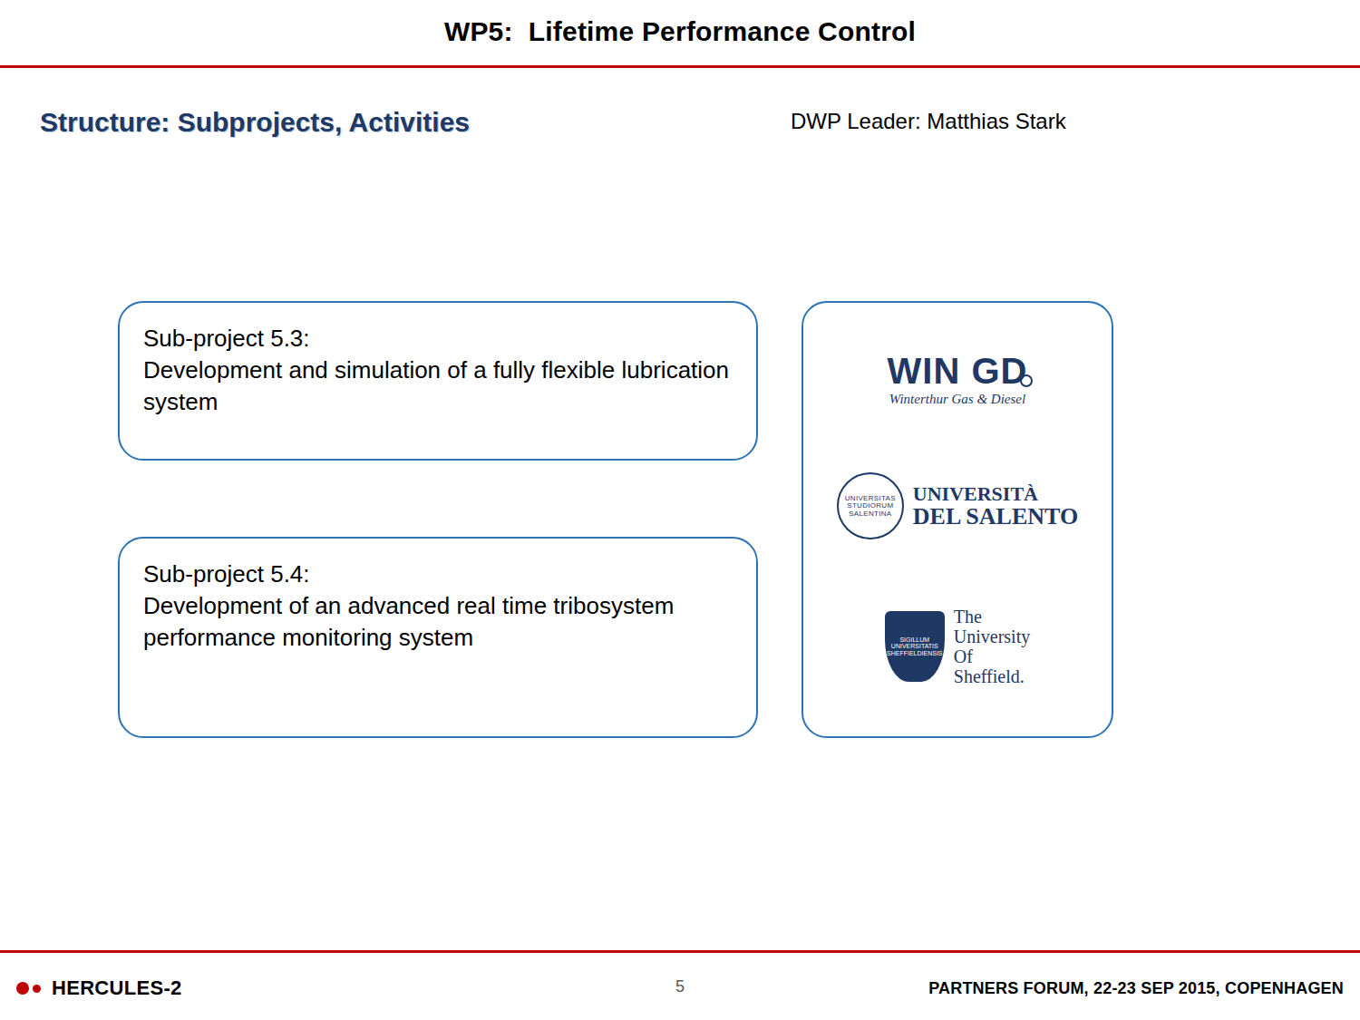WP5: Lifetime Performance Control
Structure: Subprojects, Activities
DWP Leader: Matthias Stark
Sub-project 5.3:
Development and simulation of a fully flexible lubrication system
Sub-project 5.4:
Development of an advanced real time tribosystem performance monitoring system
WIN GD
Winterthur Gas & Diesel
UNIVERSITAS
STUDIORUM
SALENTINA
UNIVERSITÀ DEL SALENTO
SIGILLUM
UNIVERSITATIS
SHEFFIELDIENSIS
The University Of Sheffield.
HERCULES-2
5
PARTNERS FORUM, 22-23 SEP 2015, COPENHAGEN